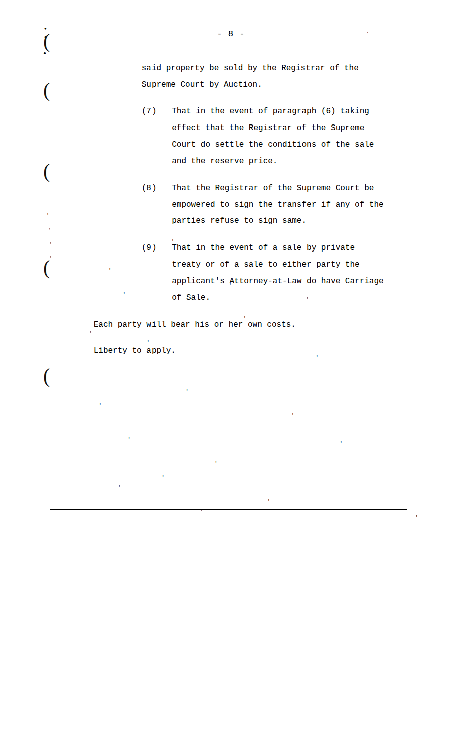• • • ' ( ( ( ( ( ' ' ' ' ' ' ' ' ' ' ' ' ' ' ' ' ' ' ' ' ' ' '
- 8 -
said property be sold by the Registrar of the Supreme Court by Auction.
(7) That in the event of paragraph (6) taking effect that the Registrar of the Supreme Court do settle the conditions of the sale and the reserve price.
(8) That the Registrar of the Supreme Court be empowered to sign the transfer if any of the parties refuse to sign same.
(9) That in the event of a sale by private treaty or of a sale to either party the applicant's Attorney-at-Law do have Carriage of Sale.
Each party will bear his or her own costs.
Liberty to apply.
'